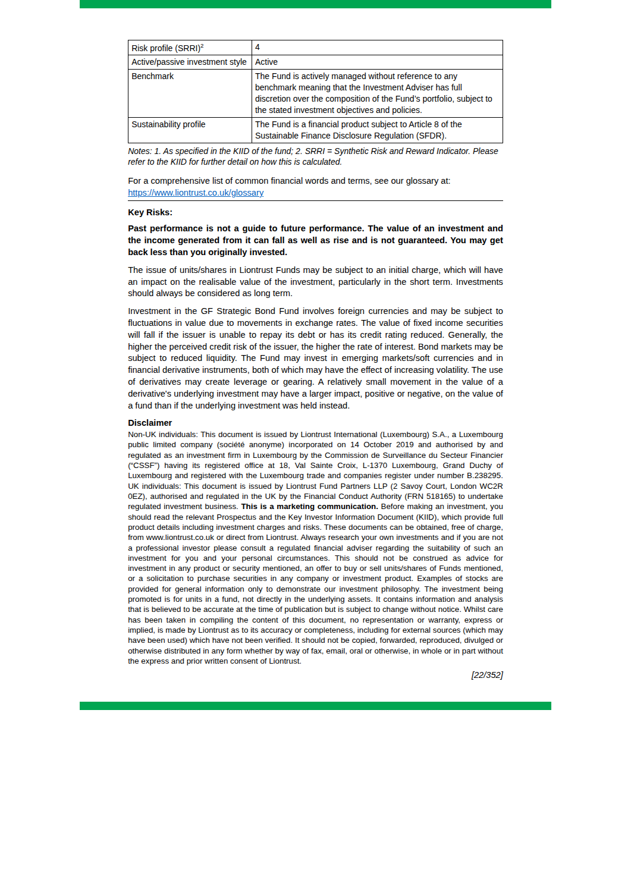| Risk profile (SRRI) 2 | 4 |
| Active/passive investment style | Active |
| Benchmark | The Fund is actively managed without reference to any benchmark meaning that the Investment Adviser has full discretion over the composition of the Fund’s portfolio, subject to the stated investment objectives and policies. |
| Sustainability profile | The Fund is a financial product subject to Article 8 of the Sustainable Finance Disclosure Regulation (SFDR). |
Notes: 1. As specified in the KIID of the fund; 2. SRRI = Synthetic Risk and Reward Indicator. Please refer to the KIID for further detail on how this is calculated.
For a comprehensive list of common financial words and terms, see our glossary at:
https://www.liontrust.co.uk/glossary
Key Risks:
Past performance is not a guide to future performance. The value of an investment and the income generated from it can fall as well as rise and is not guaranteed. You may get back less than you originally invested.
The issue of units/shares in Liontrust Funds may be subject to an initial charge, which will have an impact on the realisable value of the investment, particularly in the short term. Investments should always be considered as long term.
Investment in the GF Strategic Bond Fund involves foreign currencies and may be subject to fluctuations in value due to movements in exchange rates. The value of fixed income securities will fall if the issuer is unable to repay its debt or has its credit rating reduced. Generally, the higher the perceived credit risk of the issuer, the higher the rate of interest. Bond markets may be subject to reduced liquidity. The Fund may invest in emerging markets/soft currencies and in financial derivative instruments, both of which may have the effect of increasing volatility. The use of derivatives may create leverage or gearing. A relatively small movement in the value of a derivative's underlying investment may have a larger impact, positive or negative, on the value of a fund than if the underlying investment was held instead.
Disclaimer
Non-UK individuals: This document is issued by Liontrust International (Luxembourg) S.A., a Luxembourg public limited company (société anonyme) incorporated on 14 October 2019 and authorised by and regulated as an investment firm in Luxembourg by the Commission de Surveillance du Secteur Financier (“CSSF”) having its registered office at 18, Val Sainte Croix, L-1370 Luxembourg, Grand Duchy of Luxembourg and registered with the Luxembourg trade and companies register under number B.238295. UK individuals: This document is issued by Liontrust Fund Partners LLP (2 Savoy Court, London WC2R 0EZ), authorised and regulated in the UK by the Financial Conduct Authority (FRN 518165) to undertake regulated investment business. This is a marketing communication. Before making an investment, you should read the relevant Prospectus and the Key Investor Information Document (KIID), which provide full product details including investment charges and risks. These documents can be obtained, free of charge, from www.liontrust.co.uk or direct from Liontrust. Always research your own investments and if you are not a professional investor please consult a regulated financial adviser regarding the suitability of such an investment for you and your personal circumstances. This should not be construed as advice for investment in any product or security mentioned, an offer to buy or sell units/shares of Funds mentioned, or a solicitation to purchase securities in any company or investment product. Examples of stocks are provided for general information only to demonstrate our investment philosophy. The investment being promoted is for units in a fund, not directly in the underlying assets. It contains information and analysis that is believed to be accurate at the time of publication but is subject to change without notice. Whilst care has been taken in compiling the content of this document, no representation or warranty, express or implied, is made by Liontrust as to its accuracy or completeness, including for external sources (which may have been used) which have not been verified. It should not be copied, forwarded, reproduced, divulged or otherwise distributed in any form whether by way of fax, email, oral or otherwise, in whole or in part without the express and prior written consent of Liontrust.
[22/352]